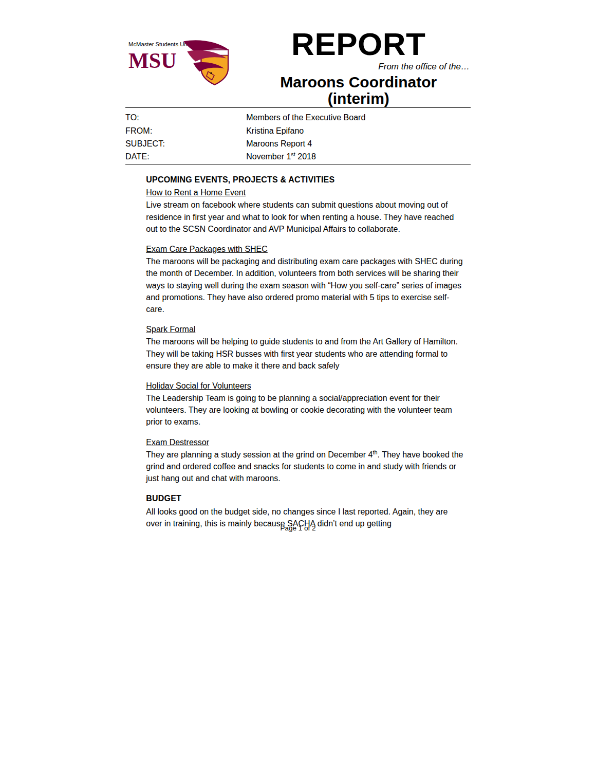McMaster Students Union McMaster Students Union MSU
REPORT
From the office of the…
Maroons Coordinator
(interim)
| TO: | Members of the Executive Board |
| FROM: | Kristina Epifano |
| SUBJECT: | Maroons Report 4 |
| DATE: | November 1 st 2018 |
UPCOMING EVENTS, PROJECTS & ACTIVITIES
How to Rent a Home Event
Live stream on facebook where students can submit questions about moving out of residence in first year and what to look for when renting a house. They have reached out to the SCSN Coordinator and AVP Municipal Affairs to collaborate.
Exam Care Packages with SHEC
The maroons will be packaging and distributing exam care packages with SHEC during the month of December. In addition, volunteers from both services will be sharing their ways to staying well during the exam season with “How you self-care” series of images and promotions. They have also ordered promo material with 5 tips to exercise self-care.
Spark Formal
The maroons will be helping to guide students to and from the Art Gallery of Hamilton. They will be taking HSR busses with first year students who are attending formal to ensure they are able to make it there and back safely
Holiday Social for Volunteers
The Leadership Team is going to be planning a social/appreciation event for their volunteers. They are looking at bowling or cookie decorating with the volunteer team prior to exams.
Exam Destressor
They are planning a study session at the grind on December 4th. They have booked the grind and ordered coffee and snacks for students to come in and study with friends or just hang out and chat with maroons.
BUDGET
All looks good on the budget side, no changes since I last reported. Again, they are over in training, this is mainly because SACHA didn’t end up getting
Page 1 of 2